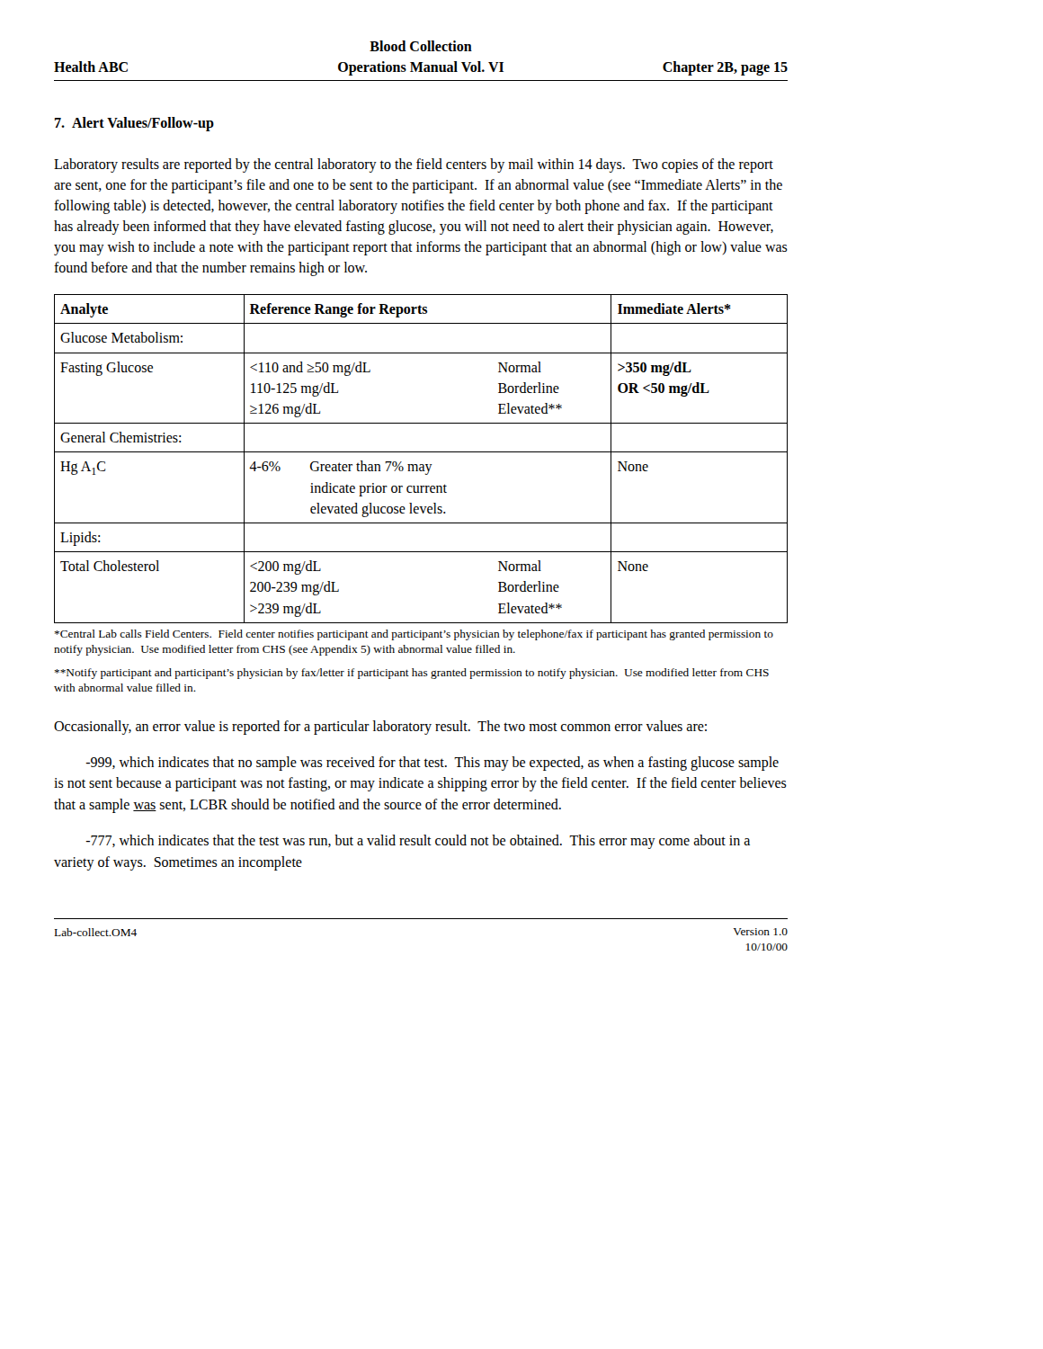Blood Collection
Health ABC
Operations Manual Vol. VI
Chapter 2B, page 15
7. Alert Values/Follow-up
Laboratory results are reported by the central laboratory to the field centers by mail within 14 days. Two copies of the report are sent, one for the participant’s file and one to be sent to the participant. If an abnormal value (see “Immediate Alerts” in the following table) is detected, however, the central laboratory notifies the field center by both phone and fax. If the participant has already been informed that they have elevated fasting glucose, you will not need to alert their physician again. However, you may wish to include a note with the participant report that informs the participant that an abnormal (high or low) value was found before and that the number remains high or low.
| Analyte | Reference Range for Reports | Immediate Alerts* |
| --- | --- | --- |
| Glucose Metabolism: | | |
| Fasting Glucose | <110 and ≥50 mg/dL Normal 110-125 mg/dL Borderline ≥126 mg/dL Elevated** | >350 mg/dL OR <50 mg/dL |
| General Chemistries: | | |
| Hg A 1 C | 4-6% Greater than 7% may indicate prior or current elevated glucose levels. | None |
| Lipids: | | |
| Total Cholesterol | <200 mg/dL Normal 200-239 mg/dL Borderline >239 mg/dL Elevated** | None |
*Central Lab calls Field Centers. Field center notifies participant and participant’s physician by telephone/fax if participant has granted permission to notify physician. Use modified letter from CHS (see Appendix 5) with abnormal value filled in.
**Notify participant and participant’s physician by fax/letter if participant has granted permission to notify physician. Use modified letter from CHS with abnormal value filled in.
Occasionally, an error value is reported for a particular laboratory result. The two most common error values are:
-999, which indicates that no sample was received for that test. This may be expected, as when a fasting glucose sample is not sent because a participant was not fasting, or may indicate a shipping error by the field center. If the field center believes that a sample was sent, LCBR should be notified and the source of the error determined.
-777, which indicates that the test was run, but a valid result could not be obtained. This error may come about in a variety of ways. Sometimes an incomplete
Lab-collect.OM4
Version 1.0
10/10/00